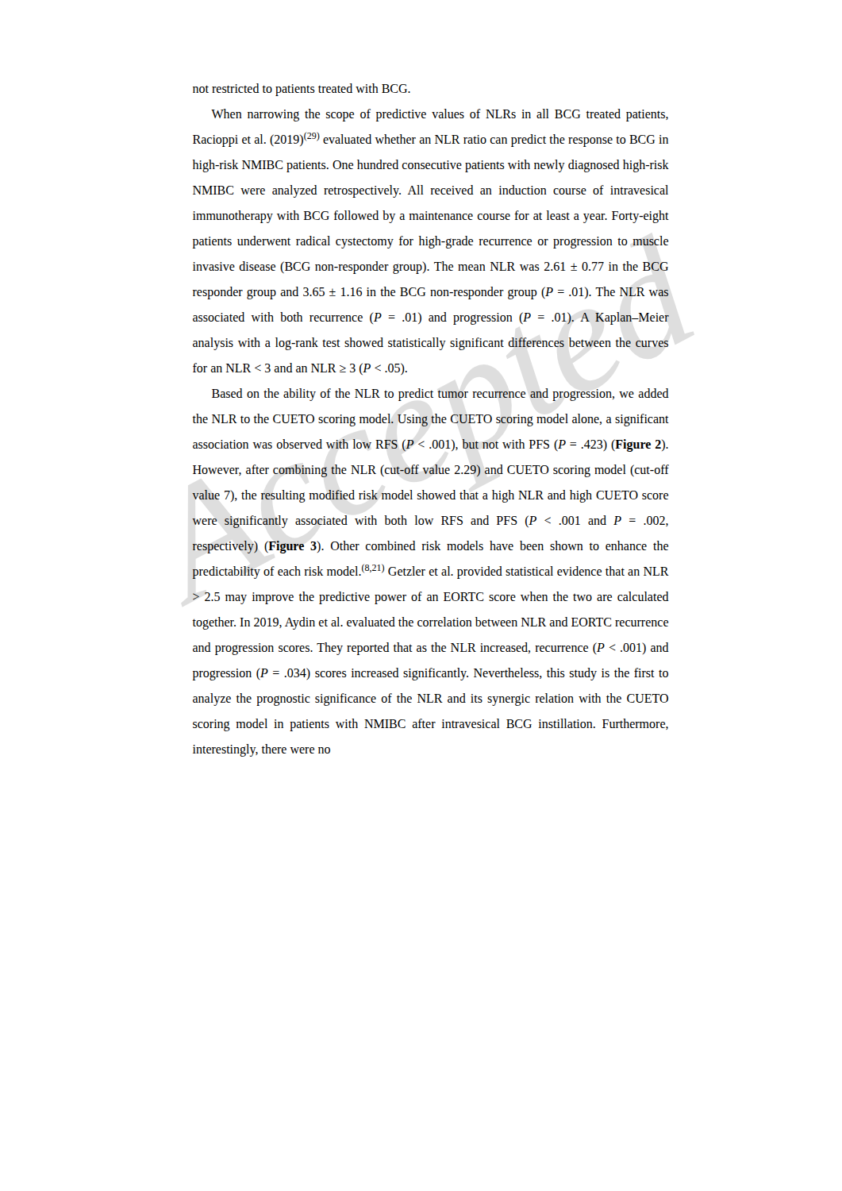Accepted
not restricted to patients treated with BCG.
When narrowing the scope of predictive values of NLRs in all BCG treated patients, Racioppi et al. (2019)(29) evaluated whether an NLR ratio can predict the response to BCG in high-risk NMIBC patients. One hundred consecutive patients with newly diagnosed high-risk NMIBC were analyzed retrospectively. All received an induction course of intravesical immunotherapy with BCG followed by a maintenance course for at least a year. Forty-eight patients underwent radical cystectomy for high-grade recurrence or progression to muscle invasive disease (BCG non-responder group). The mean NLR was 2.61 ± 0.77 in the BCG responder group and 3.65 ± 1.16 in the BCG non-responder group (P = .01). The NLR was associated with both recurrence (P = .01) and progression (P = .01). A Kaplan–Meier analysis with a log-rank test showed statistically significant differences between the curves for an NLR < 3 and an NLR ≥ 3 (P < .05).
Based on the ability of the NLR to predict tumor recurrence and progression, we added the NLR to the CUETO scoring model. Using the CUETO scoring model alone, a significant association was observed with low RFS (P < .001), but not with PFS (P = .423) (Figure 2). However, after combining the NLR (cut-off value 2.29) and CUETO scoring model (cut-off value 7), the resulting modified risk model showed that a high NLR and high CUETO score were significantly associated with both low RFS and PFS (P < .001 and P = .002, respectively) (Figure 3). Other combined risk models have been shown to enhance the predictability of each risk model.(8,21) Getzler et al. provided statistical evidence that an NLR > 2.5 may improve the predictive power of an EORTC score when the two are calculated together. In 2019, Aydin et al. evaluated the correlation between NLR and EORTC recurrence and progression scores. They reported that as the NLR increased, recurrence (P < .001) and progression (P = .034) scores increased significantly. Nevertheless, this study is the first to analyze the prognostic significance of the NLR and its synergic relation with the CUETO scoring model in patients with NMIBC after intravesical BCG instillation. Furthermore, interestingly, there were no